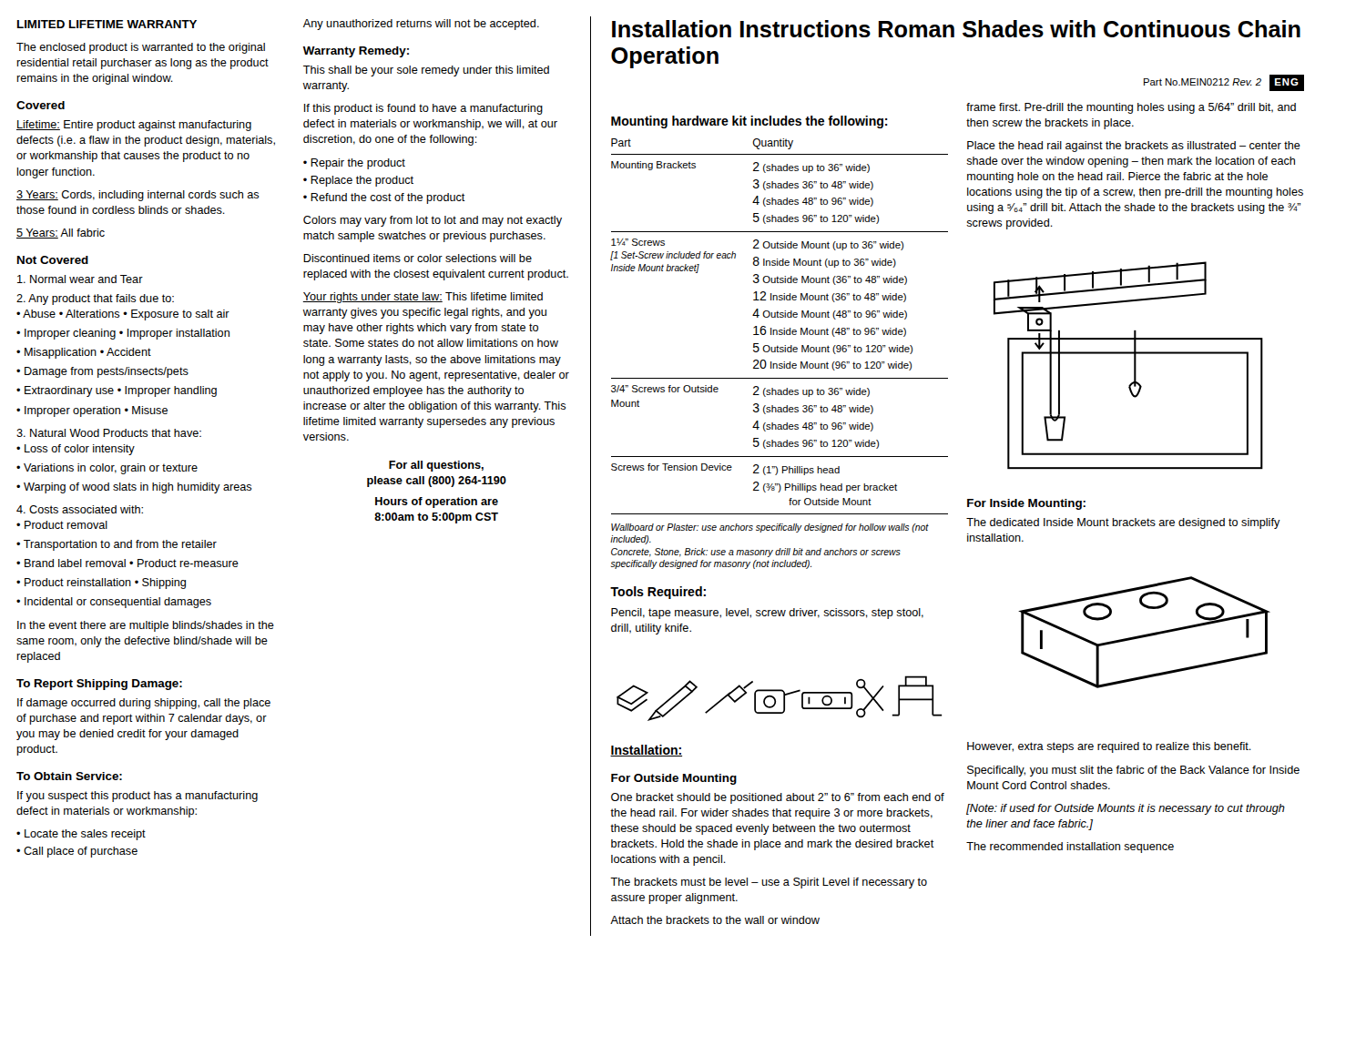LIMITED LIFETIME WARRANTY
The enclosed product is warranted to the original residential retail purchaser as long as the product remains in the original window.
Covered
Lifetime: Entire product against manufacturing defects (i.e. a flaw in the product design, materials, or workmanship that causes the product to no longer function.
3 Years: Cords, including internal cords such as those found in cordless blinds or shades.
5 Years: All fabric
Not Covered
1. Normal wear and Tear
2. Any product that fails due to:
• Abuse • Alterations • Exposure to salt air
• Improper cleaning • Improper installation
• Misapplication • Accident
• Damage from pests/insects/pets
• Extraordinary use • Improper handling
• Improper operation • Misuse
3. Natural Wood Products that have:
• Loss of color intensity
• Variations in color, grain or texture
• Warping of wood slats in high humidity areas
4. Costs associated with:
• Product removal
• Transportation to and from the retailer
• Brand label removal • Product re-measure
• Product reinstallation • Shipping
• Incidental or consequential damages
In the event there are multiple blinds/shades in the same room, only the defective blind/shade will be replaced
To Report Shipping Damage:
If damage occurred during shipping, call the place of purchase and report within 7 calendar days, or you may be denied credit for your damaged product.
To Obtain Service:
If you suspect this product has a manufacturing defect in materials or workmanship:
• Locate the sales receipt
• Call place of purchase
Any unauthorized returns will not be accepted.
Warranty Remedy:
This shall be your sole remedy under this limited warranty.
If this product is found to have a manufacturing defect in materials or workmanship, we will, at our discretion, do one of the following:
• Repair the product
• Replace the product
• Refund the cost of the product
Colors may vary from lot to lot and may not exactly match sample swatches or previous purchases.
Discontinued items or color selections will be replaced with the closest equivalent current product.
Your rights under state law: This lifetime limited warranty gives you specific legal rights, and you may have other rights which vary from state to state. Some states do not allow limitations on how long a warranty lasts, so the above limitations may not apply to you. No agent, representative, dealer or unauthorized employee has the authority to increase or alter the obligation of this warranty. This lifetime limited warranty supersedes any previous versions.
For all questions,
please call (800) 264-1190
Hours of operation are
8:00am to 5:00pm CST
Installation Instructions Roman Shades with Continuous Chain Operation
Part No.MEIN0212 Rev. 2 ENG
Mounting hardware kit includes the following:
| Part | Quantity |
| --- | --- |
| Mounting Brackets | 2 (shades up to 36” wide) 3 (shades 36” to 48” wide) 4 (shades 48” to 96” wide) 5 (shades 96” to 120” wide) |
| 1¼” Screws [1 Set-Screw included for each Inside Mount bracket] | 2 Outside Mount (up to 36” wide) 8 Inside Mount (up to 36” wide) 3 Outside Mount (36” to 48” wide) 12 Inside Mount (36” to 48” wide) 4 Outside Mount (48” to 96” wide) 16 Inside Mount (48” to 96” wide) 5 Outside Mount (96” to 120” wide) 20 Inside Mount (96” to 120” wide) |
| 3/4” Screws for Outside Mount | 2 (shades up to 36” wide) 3 (shades 36” to 48” wide) 4 (shades 48” to 96” wide) 5 (shades 96” to 120” wide) |
| Screws for Tension Device | 2 (1”) Phillips head 2 (⅜”) Phillips head per bracket for Outside Mount |
Wallboard or Plaster: use anchors specifically designed for hollow walls (not included).
Concrete, Stone, Brick: use a masonry drill bit and anchors or screws specifically designed for masonry (not included).
Tools Required:
Pencil, tape measure, level, screw driver, scissors, step stool, drill, utility knife.
Installation:
For Outside Mounting
One bracket should be positioned about 2” to 6” from each end of the head rail. For wider shades that require 3 or more brackets, these should be spaced evenly between the two outermost brackets. Hold the shade in place and mark the desired bracket locations with a pencil.
The brackets must be level – use a Spirit Level if necessary to assure proper alignment.
Attach the brackets to the wall or window
frame first. Pre-drill the mounting holes using a 5/64” drill bit, and then screw the brackets in place.
Place the head rail against the brackets as illustrated – center the shade over the window opening – then mark the location of each mounting hole on the head rail. Pierce the fabric at the hole locations using the tip of a screw, then pre-drill the mounting holes using a ⁵⁄₆₄” drill bit. Attach the shade to the brackets using the ¾” screws provided.
For Inside Mounting:
The dedicated Inside Mount brackets are designed to simplify installation.
However, extra steps are required to realize this benefit.
Specifically, you must slit the fabric of the Back Valance for Inside Mount Cord Control shades.
[Note: if used for Outside Mounts it is necessary to cut through the liner and face fabric.]
The recommended installation sequence